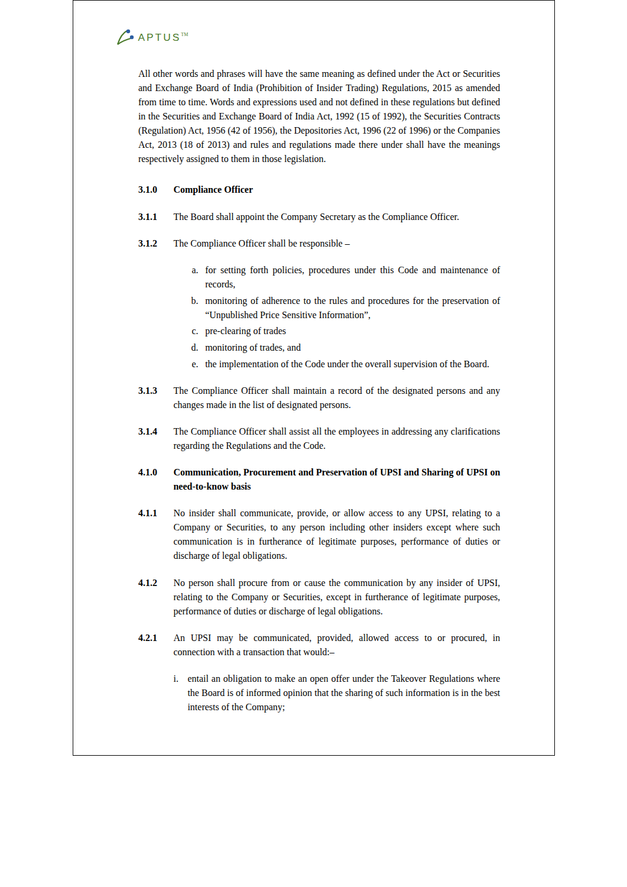APTUS TM
All other words and phrases will have the same meaning as defined under the Act or Securities and Exchange Board of India (Prohibition of Insider Trading) Regulations, 2015 as amended from time to time. Words and expressions used and not defined in these regulations but defined in the Securities and Exchange Board of India Act, 1992 (15 of 1992), the Securities Contracts (Regulation) Act, 1956 (42 of 1956), the Depositories Act, 1996 (22 of 1996) or the Companies Act, 2013 (18 of 2013) and rules and regulations made there under shall have the meanings respectively assigned to them in those legislation.
3.1.0
Compliance Officer
3.1.1
The Board shall appoint the Company Secretary as the Compliance Officer.
3.1.2
The Compliance Officer shall be responsible –
for setting forth policies, procedures under this Code and maintenance of records,
monitoring of adherence to the rules and procedures for the preservation of “Unpublished Price Sensitive Information”,
pre-clearing of trades
monitoring of trades, and
the implementation of the Code under the overall supervision of the Board.
3.1.3
The Compliance Officer shall maintain a record of the designated persons and any changes made in the list of designated persons.
3.1.4
The Compliance Officer shall assist all the employees in addressing any clarifications regarding the Regulations and the Code.
4.1.0
Communication, Procurement and Preservation of UPSI and Sharing of UPSI on need-to-know basis
4.1.1
No insider shall communicate, provide, or allow access to any UPSI, relating to a Company or Securities, to any person including other insiders except where such communication is in furtherance of legitimate purposes, performance of duties or discharge of legal obligations.
4.1.2
No person shall procure from or cause the communication by any insider of UPSI, relating to the Company or Securities, except in furtherance of legitimate purposes, performance of duties or discharge of legal obligations.
4.2.1
An UPSI may be communicated, provided, allowed access to or procured, in connection with a transaction that would:–
entail an obligation to make an open offer under the Takeover Regulations where the Board is of informed opinion that the sharing of such information is in the best interests of the Company;